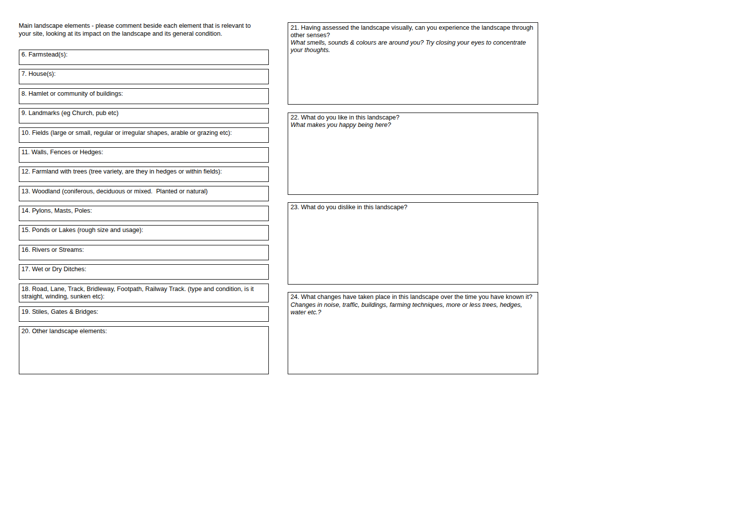Main landscape elements - please comment beside each element that is relevant to your site, looking at its impact on the landscape and its general condition.
6. Farmstead(s):
7. House(s):
8. Hamlet or community of buildings:
9. Landmarks (eg Church, pub etc)
10. Fields (large or small, regular or irregular shapes, arable or grazing etc):
11. Walls, Fences or Hedges:
12. Farmland with trees (tree variety, are they in hedges or within fields):
13. Woodland (coniferous, deciduous or mixed. Planted or natural)
14. Pylons, Masts, Poles:
15. Ponds or Lakes (rough size and usage):
16. Rivers or Streams:
17. Wet or Dry Ditches:
18. Road, Lane, Track, Bridleway, Footpath, Railway Track. (type and condition, is it straight, winding, sunken etc):
19. Stiles, Gates & Bridges:
20. Other landscape elements:
21. Having assessed the landscape visually, can you experience the landscape through other senses?
What smells, sounds & colours are around you? Try closing your eyes to concentrate your thoughts.
22. What do you like in this landscape?
What makes you happy being here?
23. What do you dislike in this landscape?
24. What changes have taken place in this landscape over the time you have known it?
Changes in noise, traffic, buildings, farming techniques, more or less trees, hedges, water etc.?